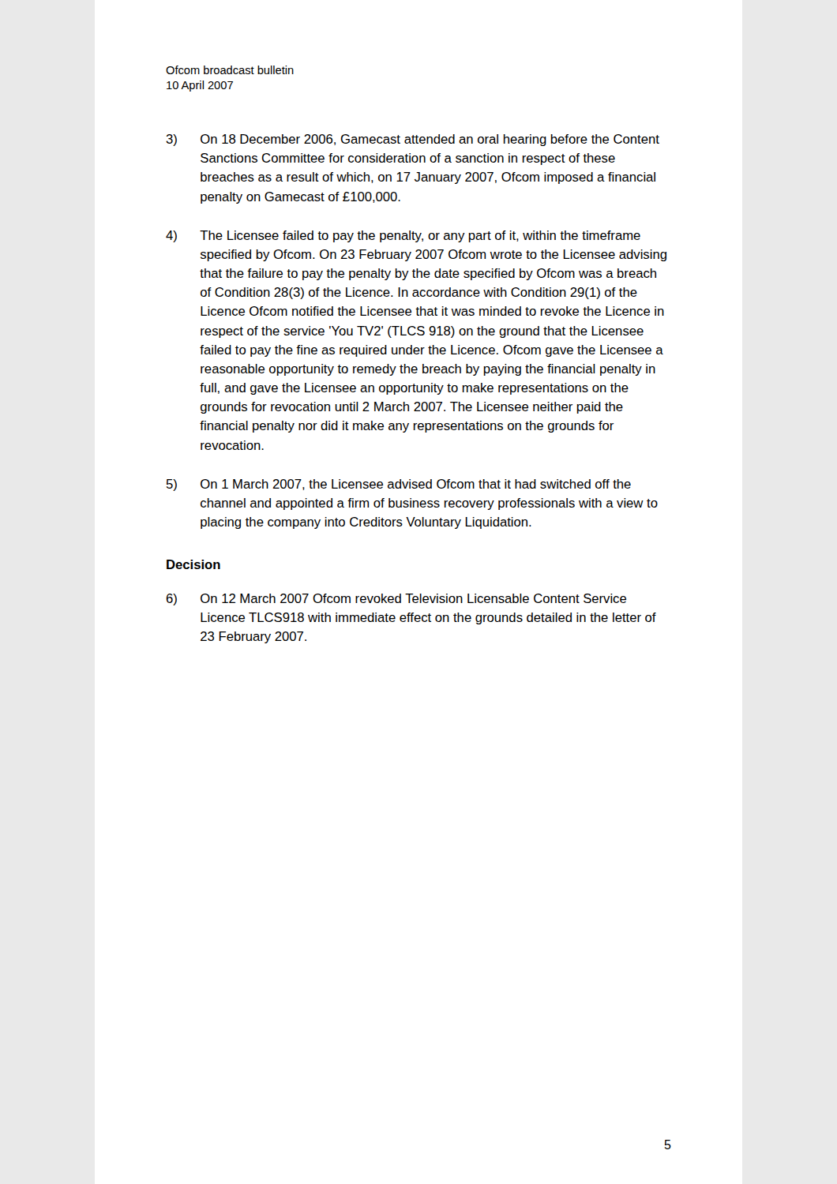Ofcom broadcast bulletin
10 April 2007
3) On 18 December 2006, Gamecast attended an oral hearing before the Content Sanctions Committee for consideration of a sanction in respect of these breaches as a result of which, on 17 January 2007, Ofcom imposed a financial penalty on Gamecast of £100,000.
4) The Licensee failed to pay the penalty, or any part of it, within the timeframe specified by Ofcom. On 23 February 2007 Ofcom wrote to the Licensee advising that the failure to pay the penalty by the date specified by Ofcom was a breach of Condition 28(3) of the Licence. In accordance with Condition 29(1) of the Licence Ofcom notified the Licensee that it was minded to revoke the Licence in respect of the service 'You TV2' (TLCS 918) on the ground that the Licensee failed to pay the fine as required under the Licence. Ofcom gave the Licensee a reasonable opportunity to remedy the breach by paying the financial penalty in full, and gave the Licensee an opportunity to make representations on the grounds for revocation until 2 March 2007. The Licensee neither paid the financial penalty nor did it make any representations on the grounds for revocation.
5) On 1 March 2007, the Licensee advised Ofcom that it had switched off the channel and appointed a firm of business recovery professionals with a view to placing the company into Creditors Voluntary Liquidation.
Decision
6) On 12 March 2007 Ofcom revoked Television Licensable Content Service Licence TLCS918 with immediate effect on the grounds detailed in the letter of 23 February 2007.
5